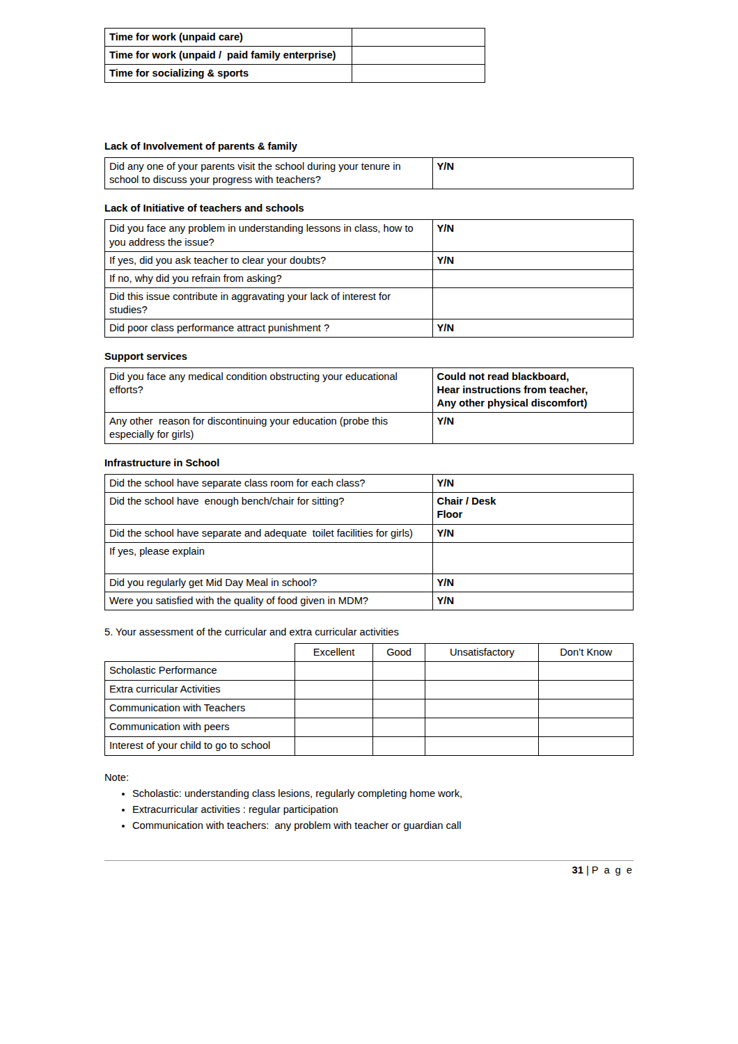| Time for work (unpaid care) | |
| Time for work (unpaid / paid family enterprise) | |
| Time for socializing & sports | |
Lack of Involvement of parents & family
| Did any one of your parents visit the school during your tenure in school to discuss your progress with teachers? | Y/N |
Lack of Initiative of teachers and schools
| Did you face any problem in understanding lessons in class, how to you address the issue? | Y/N |
| If yes, did you ask teacher to clear your doubts? | Y/N |
| If no, why did you refrain from asking? | |
| Did this issue contribute in aggravating your lack of interest for studies? | |
| Did poor class performance attract punishment ? | Y/N |
Support services
| Did you face any medical condition obstructing your educational efforts? | Could not read blackboard, Hear instructions from teacher, Any other physical discomfort) |
| Any other reason for discontinuing your education (probe this especially for girls) | Y/N |
Infrastructure in School
| Did the school have separate class room for each class? | Y/N |
| Did the school have enough bench/chair for sitting? | Chair / Desk Floor |
| Did the school have separate and adequate toilet facilities for girls) | Y/N |
| If yes, please explain | |
| Did you regularly get Mid Day Meal in school? | Y/N |
| Were you satisfied with the quality of food given in MDM? | Y/N |
5. Your assessment of the curricular and extra curricular activities
| | Excellent | Good | Unsatisfactory | Don’t Know |
| Scholastic Performance | | | | |
| Extra curricular Activities | | | | |
| Communication with Teachers | | | | |
| Communication with peers | | | | |
| Interest of your child to go to school | | | | |
Note:
Scholastic: understanding class lesions, regularly completing home work,
Extracurricular activities : regular participation
Communication with teachers: any problem with teacher or guardian call
31 | P a g e